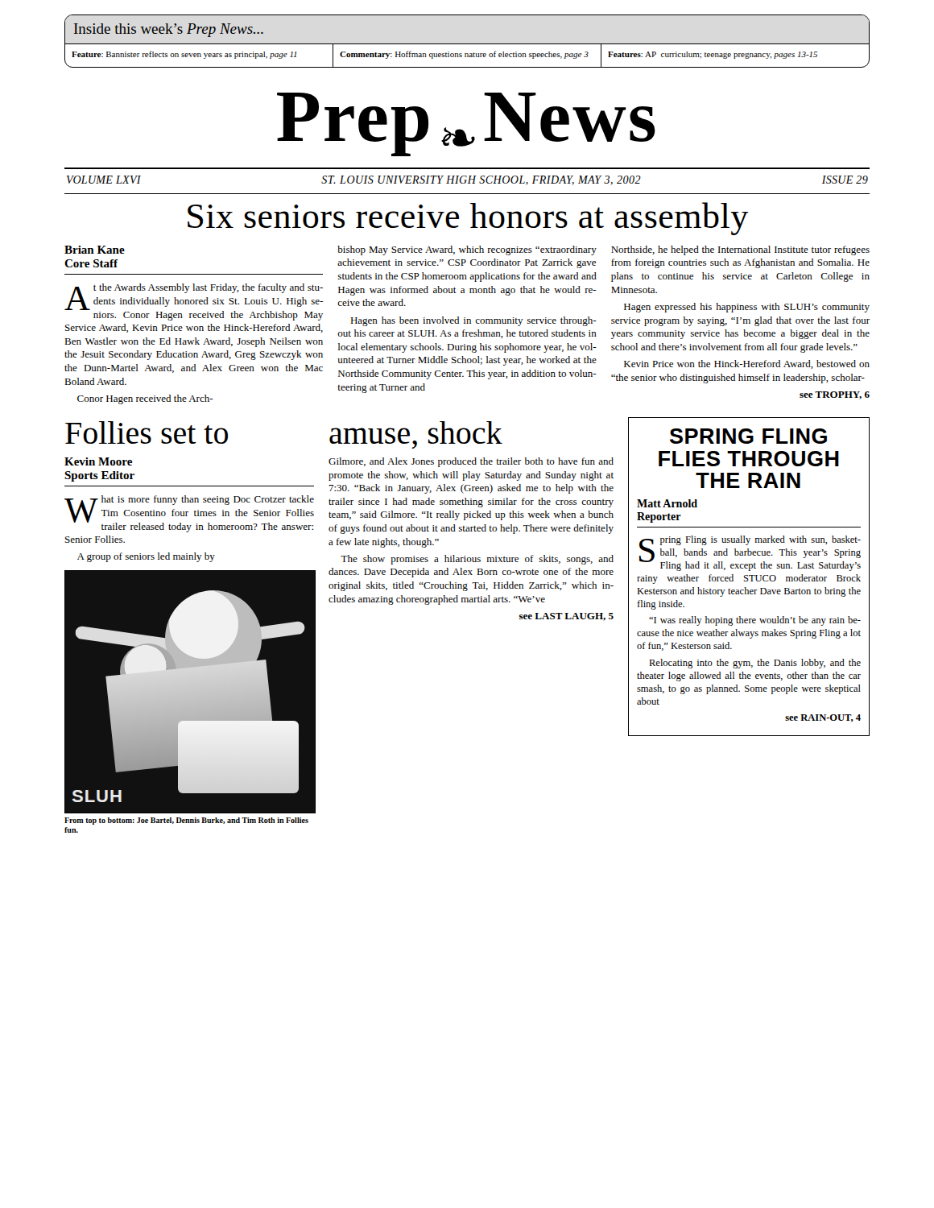Inside this week’s Prep News...
Feature: Bannister reflects on seven years as principal, page 11
Commentary: Hoffman questions nature of election speeches, page 3
Features: AP curriculum; teenage pregnancy, pages 13-15
Prep❧News
VOLUME LXVI ST. LOUIS UNIVERSITY HIGH SCHOOL, FRIDAY, MAY 3, 2002 ISSUE 29
Six seniors receive honors at assembly
Brian Kane
Core Staff
At the Awards Assembly last Friday, the faculty and students individually honored six St. Louis U. High seniors. Conor Hagen received the Archbishop May Service Award, Kevin Price won the Hinck-Hereford Award, Ben Wastler won the Ed Hawk Award, Joseph Neilsen won the Jesuit Secondary Education Award, Greg Szewczyk won the Dunn-Martel Award, and Alex Green won the Mac Boland Award.
Conor Hagen received the Arch-
bishop May Service Award, which recognizes “extraordinary achievement in service.” CSP Coordinator Pat Zarrick gave students in the CSP homeroom applications for the award and Hagen was informed about a month ago that he would receive the award.
Hagen has been involved in community service throughout his career at SLUH. As a freshman, he tutored students in local elementary schools. During his sophomore year, he volunteered at Turner Middle School; last year, he worked at the Northside Community Center. This year, in addition to volunteering at Turner and
Northside, he helped the International Institute tutor refugees from foreign countries such as Afghanistan and Somalia. He plans to continue his service at Carleton College in Minnesota.
Hagen expressed his happiness with SLUH’s community service program by saying, “I’m glad that over the last four years community service has become a bigger deal in the school and there’s involvement from all four grade levels.”
Kevin Price won the Hinck-Hereford Award, bestowed on “the senior who distinguished himself in leadership, scholar-
see TROPHY, 6
Follies set to
Kevin Moore
Sports Editor
What is more funny than seeing Doc Crotzer tackle Tim Cosentino four times in the Senior Follies trailer released today in homeroom? The answer: Senior Follies.
A group of seniors led mainly by
SLUH
From top to bottom: Joe Bartel, Dennis Burke, and Tim Roth in Follies fun.
amuse, shock
Gilmore, and Alex Jones produced the trailer both to have fun and promote the show, which will play Saturday and Sunday night at 7:30. “Back in January, Alex (Green) asked me to help with the trailer since I had made something similar for the cross country team,” said Gilmore. “It really picked up this week when a bunch of guys found out about it and started to help. There were definitely a few late nights, though.”
The show promises a hilarious mixture of skits, songs, and dances. Dave Decepida and Alex Born co-wrote one of the more original skits, titled “Crouching Tai, Hidden Zarrick,” which includes amazing choreographed martial arts. “We’ve
see LAST LAUGH, 5
SPRING FLING
FLIES THROUGH
THE RAIN
Matt Arnold
Reporter
Spring Fling is usually marked with sun, basketball, bands and barbecue. This year’s Spring Fling had it all, except the sun. Last Saturday’s rainy weather forced STUCO moderator Brock Kesterson and history teacher Dave Barton to bring the fling inside.
“I was really hoping there wouldn’t be any rain because the nice weather always makes Spring Fling a lot of fun,” Kesterson said.
Relocating into the gym, the Danis lobby, and the theater loge allowed all the events, other than the car smash, to go as planned. Some people were skeptical about
see RAIN-OUT, 4